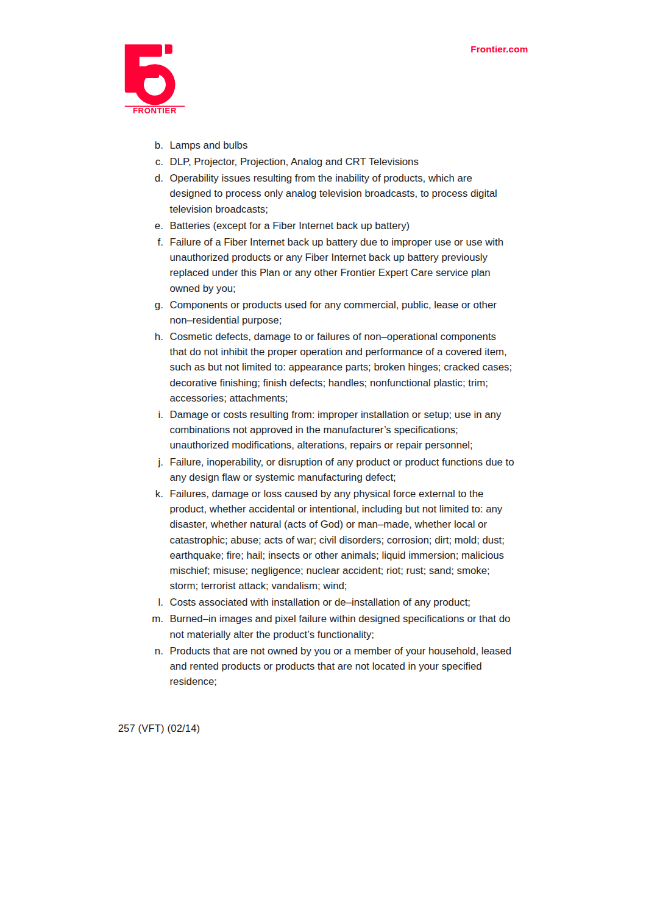FRONTIER
Frontier.com
Lamps and bulbs
DLP, Projector, Projection, Analog and CRT Televisions
Operability issues resulting from the inability of products, which are designed to process only analog television broadcasts, to process digital television broadcasts;
Batteries (except for a Fiber Internet back up battery)
Failure of a Fiber Internet back up battery due to improper use or use with unauthorized products or any Fiber Internet back up battery previously replaced under this Plan or any other Frontier Expert Care service plan owned by you;
Components or products used for any commercial, public, lease or other non–residential purpose;
Cosmetic defects, damage to or failures of non–operational components that do not inhibit the proper operation and performance of a covered item, such as but not limited to: appearance parts; broken hinges; cracked cases; decorative finishing; finish defects; handles; nonfunctional plastic; trim; accessories; attachments;
Damage or costs resulting from: improper installation or setup; use in any combinations not approved in the manufacturer’s specifications; unauthorized modifications, alterations, repairs or repair personnel;
Failure, inoperability, or disruption of any product or product functions due to any design flaw or systemic manufacturing defect;
Failures, damage or loss caused by any physical force external to the product, whether accidental or intentional, including but not limited to: any disaster, whether natural (acts of God) or man–made, whether local or catastrophic; abuse; acts of war; civil disorders; corrosion; dirt; mold; dust; earthquake; fire; hail; insects or other animals; liquid immersion; malicious mischief; misuse; negligence; nuclear accident; riot; rust; sand; smoke; storm; terrorist attack; vandalism; wind;
Costs associated with installation or de–installation of any product;
Burned–in images and pixel failure within designed specifications or that do not materially alter the product’s functionality;
Products that are not owned by you or a member of your household, leased and rented products or products that are not located in your specified residence;
257 (VFT) (02/14)